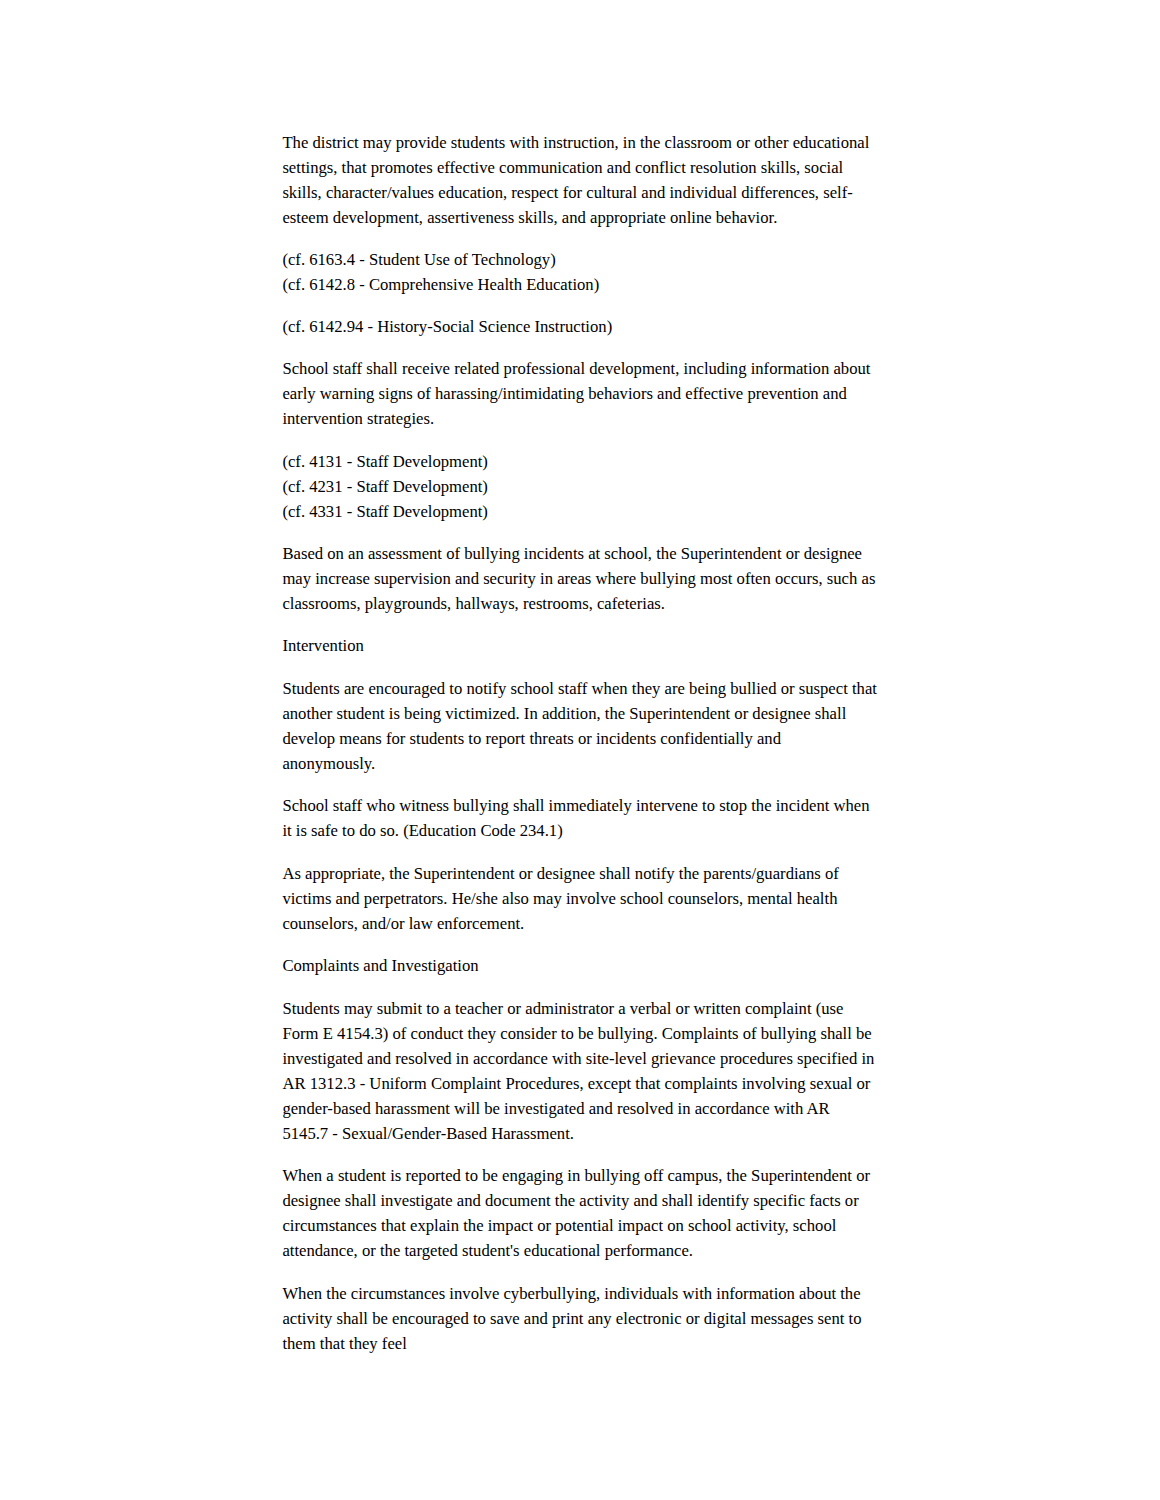The district may provide students with instruction, in the classroom or other educational settings, that promotes effective communication and conflict resolution skills, social skills, character/values education, respect for cultural and individual differences, self-esteem development, assertiveness skills, and appropriate online behavior.
(cf. 6163.4 - Student Use of Technology)
(cf. 6142.8 - Comprehensive Health Education)
(cf. 6142.94 - History-Social Science Instruction)
School staff shall receive related professional development, including information about early warning signs of harassing/intimidating behaviors and effective prevention and intervention strategies.
(cf. 4131 - Staff Development)
(cf. 4231 - Staff Development)
(cf. 4331 - Staff Development)
Based on an assessment of bullying incidents at school, the Superintendent or designee may increase supervision and security in areas where bullying most often occurs, such as classrooms, playgrounds, hallways, restrooms, cafeterias.
Intervention
Students are encouraged to notify school staff when they are being bullied or suspect that another student is being victimized. In addition, the Superintendent or designee shall develop means for students to report threats or incidents confidentially and anonymously.
School staff who witness bullying shall immediately intervene to stop the incident when it is safe to do so. (Education Code 234.1)
As appropriate, the Superintendent or designee shall notify the parents/guardians of victims and perpetrators. He/she also may involve school counselors, mental health counselors, and/or law enforcement.
Complaints and Investigation
Students may submit to a teacher or administrator a verbal or written complaint (use Form E 4154.3) of conduct they consider to be bullying. Complaints of bullying shall be investigated and resolved in accordance with site-level grievance procedures specified in AR 1312.3 - Uniform Complaint Procedures, except that complaints involving sexual or gender-based harassment will be investigated and resolved in accordance with AR 5145.7 - Sexual/Gender-Based Harassment.
When a student is reported to be engaging in bullying off campus, the Superintendent or designee shall investigate and document the activity and shall identify specific facts or circumstances that explain the impact or potential impact on school activity, school attendance, or the targeted student's educational performance.
When the circumstances involve cyberbullying, individuals with information about the activity shall be encouraged to save and print any electronic or digital messages sent to them that they feel